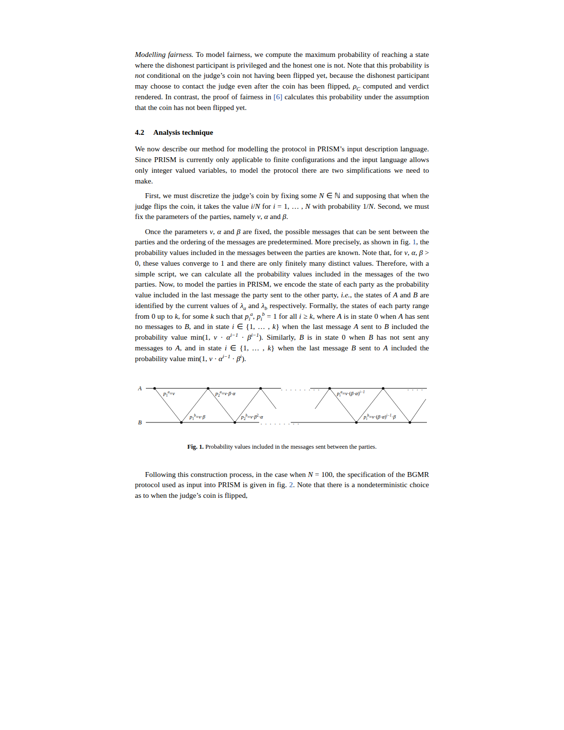Modelling fairness. To model fairness, we compute the maximum probability of reaching a state where the dishonest participant is privileged and the honest one is not. Note that this probability is not conditional on the judge’s coin not having been flipped yet, because the dishonest participant may choose to contact the judge even after the coin has been flipped, ρC computed and verdict rendered. In contrast, the proof of fairness in [6] calculates this probability under the assumption that the coin has not been flipped yet.
4.2 Analysis technique
We now describe our method for modelling the protocol in PRISM’s input description language. Since PRISM is currently only applicable to finite configurations and the input language allows only integer valued variables, to model the protocol there are two simplifications we need to make.
First, we must discretize the judge’s coin by fixing some N ∈ ℕ and supposing that when the judge flips the coin, it takes the value i/N for i = 1, … , N with probability 1/N. Second, we must fix the parameters of the parties, namely v, α and β.
Once the parameters v, α and β are fixed, the possible messages that can be sent between the parties and the ordering of the messages are predetermined. More precisely, as shown in fig. 1, the probability values included in the messages between the parties are known. Note that, for v, α, β > 0, these values converge to 1 and there are only finitely many distinct values. Therefore, with a simple script, we can calculate all the probability values included in the messages of the two parties. Now, to model the parties in PRISM, we encode the state of each party as the probability value included in the last message the party sent to the other party, i.e., the states of A and B are identified by the current values of λa and λb respectively. Formally, the states of each party range from 0 up to k, for some k such that pia, pib = 1 for all i ≥ k, where A is in state 0 when A has sent no messages to B, and in state i ∈ {1, … , k} when the last message A sent to B included the probability value min(1, v · αi−1 · βi−1). Similarly, B is in state 0 when B has not sent any messages to A, and in state i ∈ {1, … , k} when the last message B sent to A included the probability value min(1, v · αi−1 · βi).
A B . . . . . . . . . . . . . . . . . . . . . . p1a=v p2a=v·β·α pia=v·(β·α)i−1 p1b=v·β p2b=v·β2·α pib=v·(β·α)i−1·β
Fig. 1. Probability values included in the messages sent between the parties.
Following this construction process, in the case when N = 100, the specification of the BGMR protocol used as input into PRISM is given in fig. 2. Note that there is a nondeterministic choice as to when the judge’s coin is flipped,